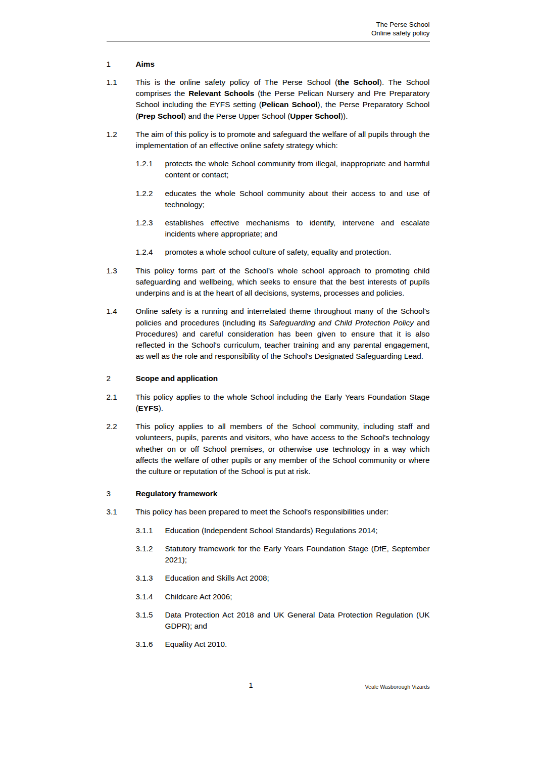The Perse School
Online safety policy
1
Aims
1.1
This is the online safety policy of The Perse School (the School). The School comprises the Relevant Schools (the Perse Pelican Nursery and Pre Preparatory School including the EYFS setting (Pelican School), the Perse Preparatory School (Prep School) and the Perse Upper School (Upper School)).
1.2
The aim of this policy is to promote and safeguard the welfare of all pupils through the implementation of an effective online safety strategy which:
1.2.1
protects the whole School community from illegal, inappropriate and harmful content or contact;
1.2.2
educates the whole School community about their access to and use of technology;
1.2.3
establishes effective mechanisms to identify, intervene and escalate incidents where appropriate; and
1.2.4
promotes a whole school culture of safety, equality and protection.
1.3
This policy forms part of the School’s whole school approach to promoting child safeguarding and wellbeing, which seeks to ensure that the best interests of pupils underpins and is at the heart of all decisions, systems, processes and policies.
1.4
Online safety is a running and interrelated theme throughout many of the School's policies and procedures (including its Safeguarding and Child Protection Policy and Procedures) and careful consideration has been given to ensure that it is also reflected in the School's curriculum, teacher training and any parental engagement, as well as the role and responsibility of the School's Designated Safeguarding Lead.
2
Scope and application
2.1
This policy applies to the whole School including the Early Years Foundation Stage (EYFS).
2.2
This policy applies to all members of the School community, including staff and volunteers, pupils, parents and visitors, who have access to the School's technology whether on or off School premises, or otherwise use technology in a way which affects the welfare of other pupils or any member of the School community or where the culture or reputation of the School is put at risk.
3
Regulatory framework
3.1
This policy has been prepared to meet the School's responsibilities under:
3.1.1
Education (Independent School Standards) Regulations 2014;
3.1.2
Statutory framework for the Early Years Foundation Stage (DfE, September 2021);
3.1.3
Education and Skills Act 2008;
3.1.4
Childcare Act 2006;
3.1.5
Data Protection Act 2018 and UK General Data Protection Regulation (UK GDPR); and
3.1.6
Equality Act 2010.
1
Veale Wasborough Vizards